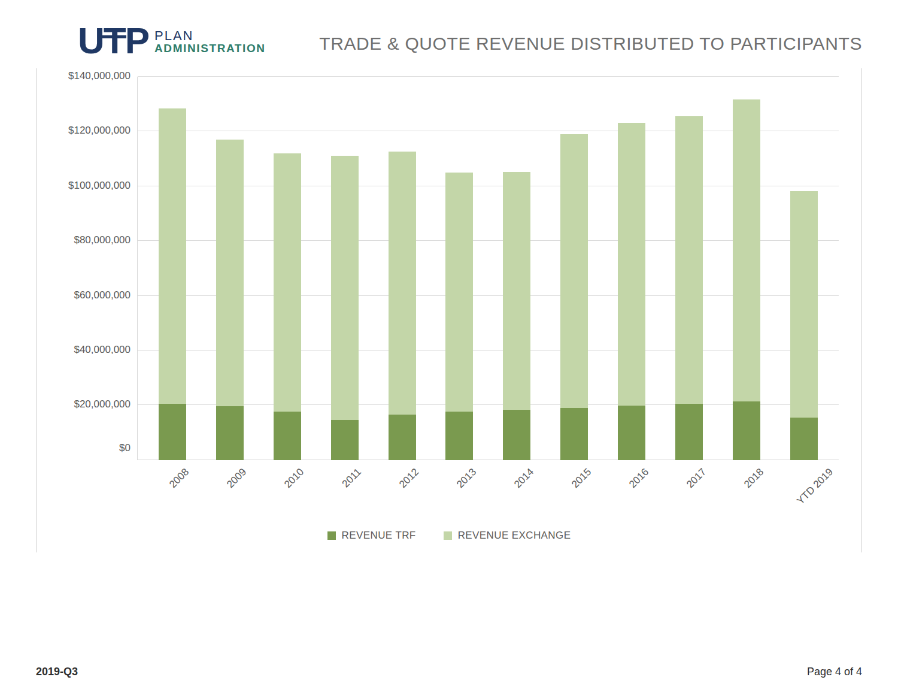UTP
PLAN
ADMINISTRATION
TRADE & QUOTE REVENUE DISTRIBUTED TO PARTICIPANTS
$0
$20,000,000
$40,000,000
$60,000,000
$80,000,000
$100,000,000
$120,000,000
$140,000,000
2008
2009
2010
2011
2012
2013
2014
2015
2016
2017
2018
YTD 2019
REVENUE TRF
REVENUE EXCHANGE
2019-Q3
Page 4 of 4